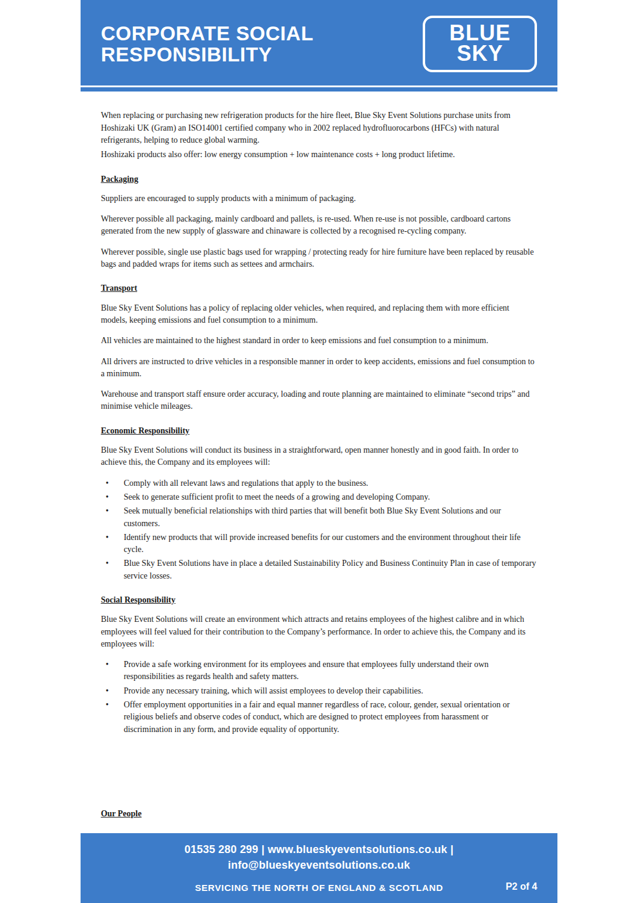Corporate Social Responsibility
BLUE SKY
When replacing or purchasing new refrigeration products for the hire fleet, Blue Sky Event Solutions purchase units from Hoshizaki UK (Gram) an ISO14001 certified company who in 2002 replaced hydrofluorocarbons (HFCs) with natural refrigerants, helping to reduce global warming.
Hoshizaki products also offer: low energy consumption + low maintenance costs + long product lifetime.
Packaging
Suppliers are encouraged to supply products with a minimum of packaging.
Wherever possible all packaging, mainly cardboard and pallets, is re-used. When re-use is not possible, cardboard cartons generated from the new supply of glassware and chinaware is collected by a recognised re-cycling company.
Wherever possible, single use plastic bags used for wrapping / protecting ready for hire furniture have been replaced by reusable bags and padded wraps for items such as settees and armchairs.
Transport
Blue Sky Event Solutions has a policy of replacing older vehicles, when required, and replacing them with more efficient models, keeping emissions and fuel consumption to a minimum.
All vehicles are maintained to the highest standard in order to keep emissions and fuel consumption to a minimum.
All drivers are instructed to drive vehicles in a responsible manner in order to keep accidents, emissions and fuel consumption to a minimum.
Warehouse and transport staff ensure order accuracy, loading and route planning are maintained to eliminate “second trips” and minimise vehicle mileages.
Economic Responsibility
Blue Sky Event Solutions will conduct its business in a straightforward, open manner honestly and in good faith. In order to achieve this, the Company and its employees will:
Comply with all relevant laws and regulations that apply to the business.
Seek to generate sufficient profit to meet the needs of a growing and developing Company.
Seek mutually beneficial relationships with third parties that will benefit both Blue Sky Event Solutions and our customers.
Identify new products that will provide increased benefits for our customers and the environment throughout their life cycle.
Blue Sky Event Solutions have in place a detailed Sustainability Policy and Business Continuity Plan in case of temporary service losses.
Social Responsibility
Blue Sky Event Solutions will create an environment which attracts and retains employees of the highest calibre and in which employees will feel valued for their contribution to the Company’s performance. In order to achieve this, the Company and its employees will:
Provide a safe working environment for its employees and ensure that employees fully understand their own responsibilities as regards health and safety matters.
Provide any necessary training, which will assist employees to develop their capabilities.
Offer employment opportunities in a fair and equal manner regardless of race, colour, gender, sexual orientation or religious beliefs and observe codes of conduct, which are designed to protect employees from harassment or discrimination in any form, and provide equality of opportunity.
Our People
01535 280 299 | www.blueskyeventsolutions.co.uk | info@blueskyeventsolutions.co.uk
Servicing the North of England & Scotland
P2 of 4